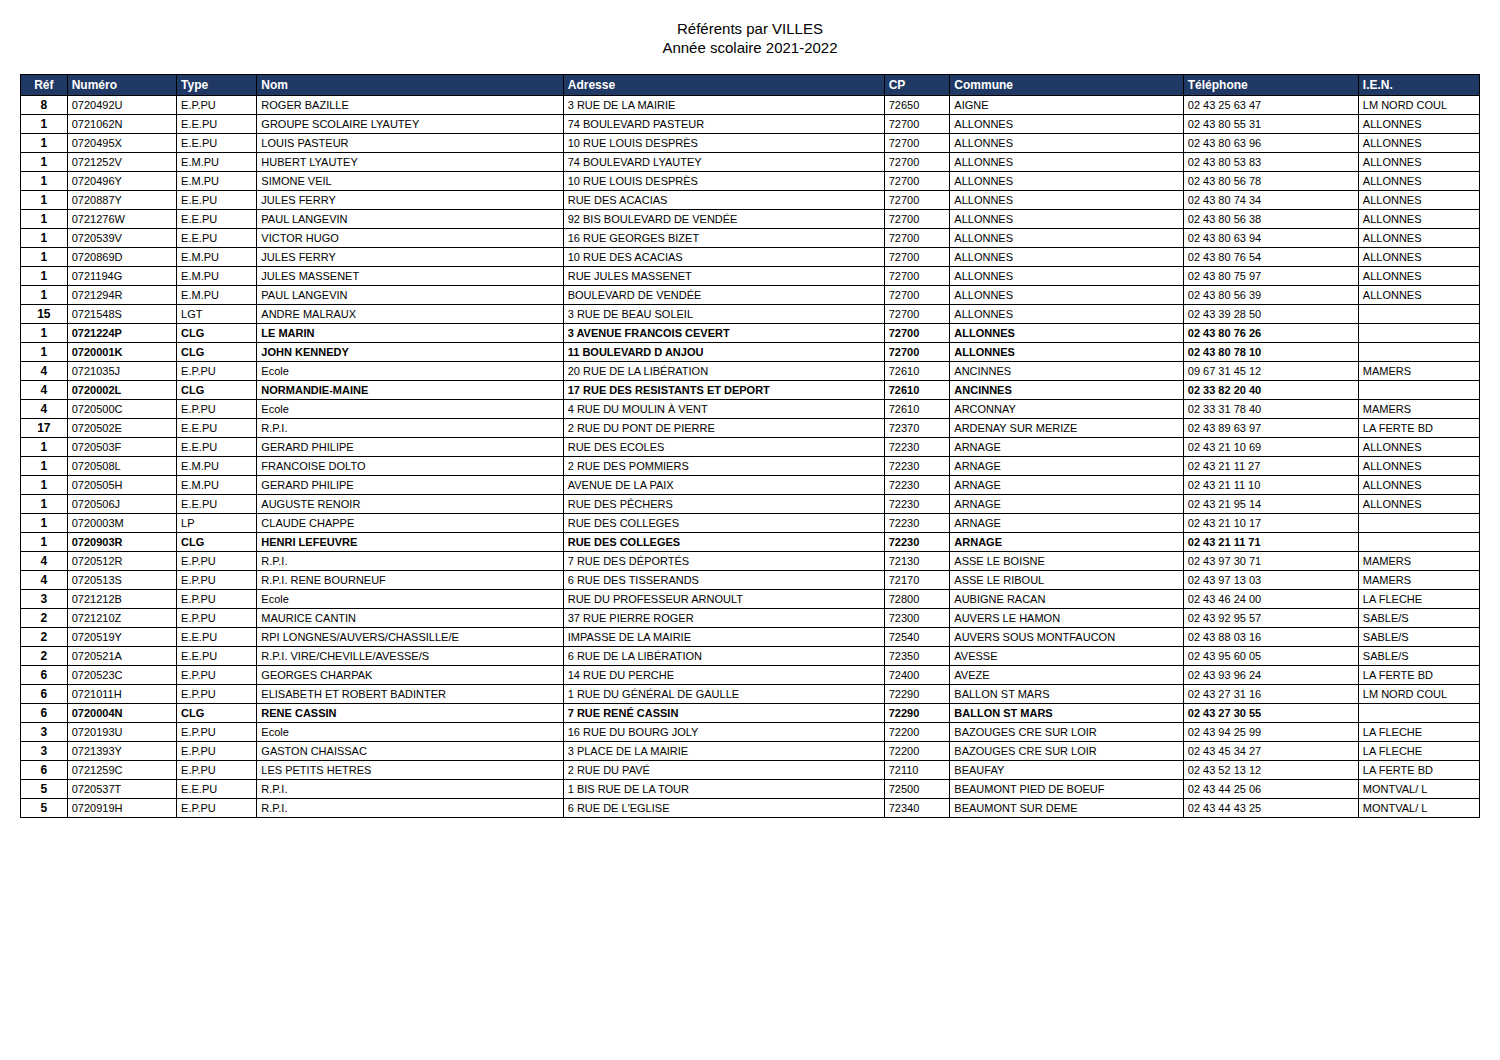Référents par VILLES
Année scolaire 2021-2022
| Réf | Numéro | Type | Nom | Adresse | CP | Commune | Téléphone | I.E.N. |
| --- | --- | --- | --- | --- | --- | --- | --- | --- |
| 8 | 0720492U | E.P.PU | ROGER BAZILLE | 3 RUE DE LA MAIRIE | 72650 | AIGNE | 02 43 25 63 47 | LM NORD COUL |
| 1 | 0721062N | E.E.PU | GROUPE SCOLAIRE LYAUTEY | 74 BOULEVARD PASTEUR | 72700 | ALLONNES | 02 43 80 55 31 | ALLONNES |
| 1 | 0720495X | E.E.PU | LOUIS PASTEUR | 10 RUE LOUIS DESPRÈS | 72700 | ALLONNES | 02 43 80 63 96 | ALLONNES |
| 1 | 0721252V | E.M.PU | HUBERT LYAUTEY | 74 BOULEVARD LYAUTEY | 72700 | ALLONNES | 02 43 80 53 83 | ALLONNES |
| 1 | 0720496Y | E.M.PU | SIMONE VEIL | 10 RUE LOUIS DESPRÈS | 72700 | ALLONNES | 02 43 80 56 78 | ALLONNES |
| 1 | 0720887Y | E.E.PU | JULES FERRY | RUE DES ACACIAS | 72700 | ALLONNES | 02 43 80 74 34 | ALLONNES |
| 1 | 0721276W | E.E.PU | PAUL LANGEVIN | 92 BIS BOULEVARD DE VENDÉE | 72700 | ALLONNES | 02 43 80 56 38 | ALLONNES |
| 1 | 0720539V | E.E.PU | VICTOR HUGO | 16 RUE GEORGES BIZET | 72700 | ALLONNES | 02 43 80 63 94 | ALLONNES |
| 1 | 0720869D | E.M.PU | JULES FERRY | 10 RUE DES ACACIAS | 72700 | ALLONNES | 02 43 80 76 54 | ALLONNES |
| 1 | 0721194G | E.M.PU | JULES MASSENET | RUE JULES MASSENET | 72700 | ALLONNES | 02 43 80 75 97 | ALLONNES |
| 1 | 0721294R | E.M.PU | PAUL LANGEVIN | BOULEVARD DE VENDÉE | 72700 | ALLONNES | 02 43 80 56 39 | ALLONNES |
| 15 | 0721548S | LGT | ANDRE MALRAUX | 3 RUE DE BEAU SOLEIL | 72700 | ALLONNES | 02 43 39 28 50 | |
| 1 | 0721224P | CLG | LE MARIN | 3 AVENUE FRANCOIS CEVERT | 72700 | ALLONNES | 02 43 80 76 26 | |
| 1 | 0720001K | CLG | JOHN KENNEDY | 11 BOULEVARD D ANJOU | 72700 | ALLONNES | 02 43 80 78 10 | |
| 4 | 0721035J | E.P.PU | Ecole | 20 RUE DE LA LIBÉRATION | 72610 | ANCINNES | 09 67 31 45 12 | MAMERS |
| 4 | 0720002L | CLG | NORMANDIE-MAINE | 17 RUE DES RESISTANTS ET DEPORT | 72610 | ANCINNES | 02 33 82 20 40 | |
| 4 | 0720500C | E.P.PU | Ecole | 4 RUE DU MOULIN À VENT | 72610 | ARCONNAY | 02 33 31 78 40 | MAMERS |
| 17 | 0720502E | E.E.PU | R.P.I. | 2 RUE DU PONT DE PIERRE | 72370 | ARDENAY SUR MERIZE | 02 43 89 63 97 | LA FERTE BD |
| 1 | 0720503F | E.E.PU | GERARD PHILIPE | RUE DES ECOLES | 72230 | ARNAGE | 02 43 21 10 69 | ALLONNES |
| 1 | 0720508L | E.M.PU | FRANCOISE DOLTO | 2 RUE DES POMMIERS | 72230 | ARNAGE | 02 43 21 11 27 | ALLONNES |
| 1 | 0720505H | E.M.PU | GERARD PHILIPE | AVENUE DE LA PAIX | 72230 | ARNAGE | 02 43 21 11 10 | ALLONNES |
| 1 | 0720506J | E.E.PU | AUGUSTE RENOIR | RUE DES PÊCHERS | 72230 | ARNAGE | 02 43 21 95 14 | ALLONNES |
| 1 | 0720003M | LP | CLAUDE CHAPPE | RUE DES COLLEGES | 72230 | ARNAGE | 02 43 21 10 17 | |
| 1 | 0720903R | CLG | HENRI LEFEUVRE | RUE DES COLLEGES | 72230 | ARNAGE | 02 43 21 11 71 | |
| 4 | 0720512R | E.P.PU | R.P.I. | 7 RUE DES DÉPORTÉS | 72130 | ASSE LE BOISNE | 02 43 97 30 71 | MAMERS |
| 4 | 0720513S | E.P.PU | R.P.I. RENE BOURNEUF | 6 RUE DES TISSERANDS | 72170 | ASSE LE RIBOUL | 02 43 97 13 03 | MAMERS |
| 3 | 0721212B | E.P.PU | Ecole | RUE DU PROFESSEUR ARNOULT | 72800 | AUBIGNE RACAN | 02 43 46 24 00 | LA FLECHE |
| 2 | 0721210Z | E.P.PU | MAURICE CANTIN | 37 RUE PIERRE ROGER | 72300 | AUVERS LE HAMON | 02 43 92 95 57 | SABLE/S |
| 2 | 0720519Y | E.E.PU | RPI LONGNES/AUVERS/CHASSILLE/E | IMPASSE DE LA MAIRIE | 72540 | AUVERS SOUS MONTFAUCON | 02 43 88 03 16 | SABLE/S |
| 2 | 0720521A | E.E.PU | R.P.I. VIRE/CHEVILLE/AVESSE/S | 6 RUE DE LA LIBÉRATION | 72350 | AVESSE | 02 43 95 60 05 | SABLE/S |
| 6 | 0720523C | E.P.PU | GEORGES CHARPAK | 14 RUE DU PERCHE | 72400 | AVEZE | 02 43 93 96 24 | LA FERTE BD |
| 6 | 0721011H | E.P.PU | ELISABETH ET ROBERT BADINTER | 1 RUE DU GÉNÉRAL DE GAULLE | 72290 | BALLON ST MARS | 02 43 27 31 16 | LM NORD COUL |
| 6 | 0720004N | CLG | RENE CASSIN | 7 RUE RENÉ CASSIN | 72290 | BALLON ST MARS | 02 43 27 30 55 | |
| 3 | 0720193U | E.P.PU | Ecole | 16 RUE DU BOURG JOLY | 72200 | BAZOUGES CRE SUR LOIR | 02 43 94 25 99 | LA FLECHE |
| 3 | 0721393Y | E.P.PU | GASTON CHAISSAC | 3 PLACE DE LA MAIRIE | 72200 | BAZOUGES CRE SUR LOIR | 02 43 45 34 27 | LA FLECHE |
| 6 | 0721259C | E.P.PU | LES PETITS HETRES | 2 RUE DU PAVÉ | 72110 | BEAUFAY | 02 43 52 13 12 | LA FERTE BD |
| 5 | 0720537T | E.E.PU | R.P.I. | 1 BIS RUE DE LA TOUR | 72500 | BEAUMONT PIED DE BOEUF | 02 43 44 25 06 | MONTVAL/ L |
| 5 | 0720919H | E.P.PU | R.P.I. | 6 RUE DE L'EGLISE | 72340 | BEAUMONT SUR DEME | 02 43 44 43 25 | MONTVAL/ L |